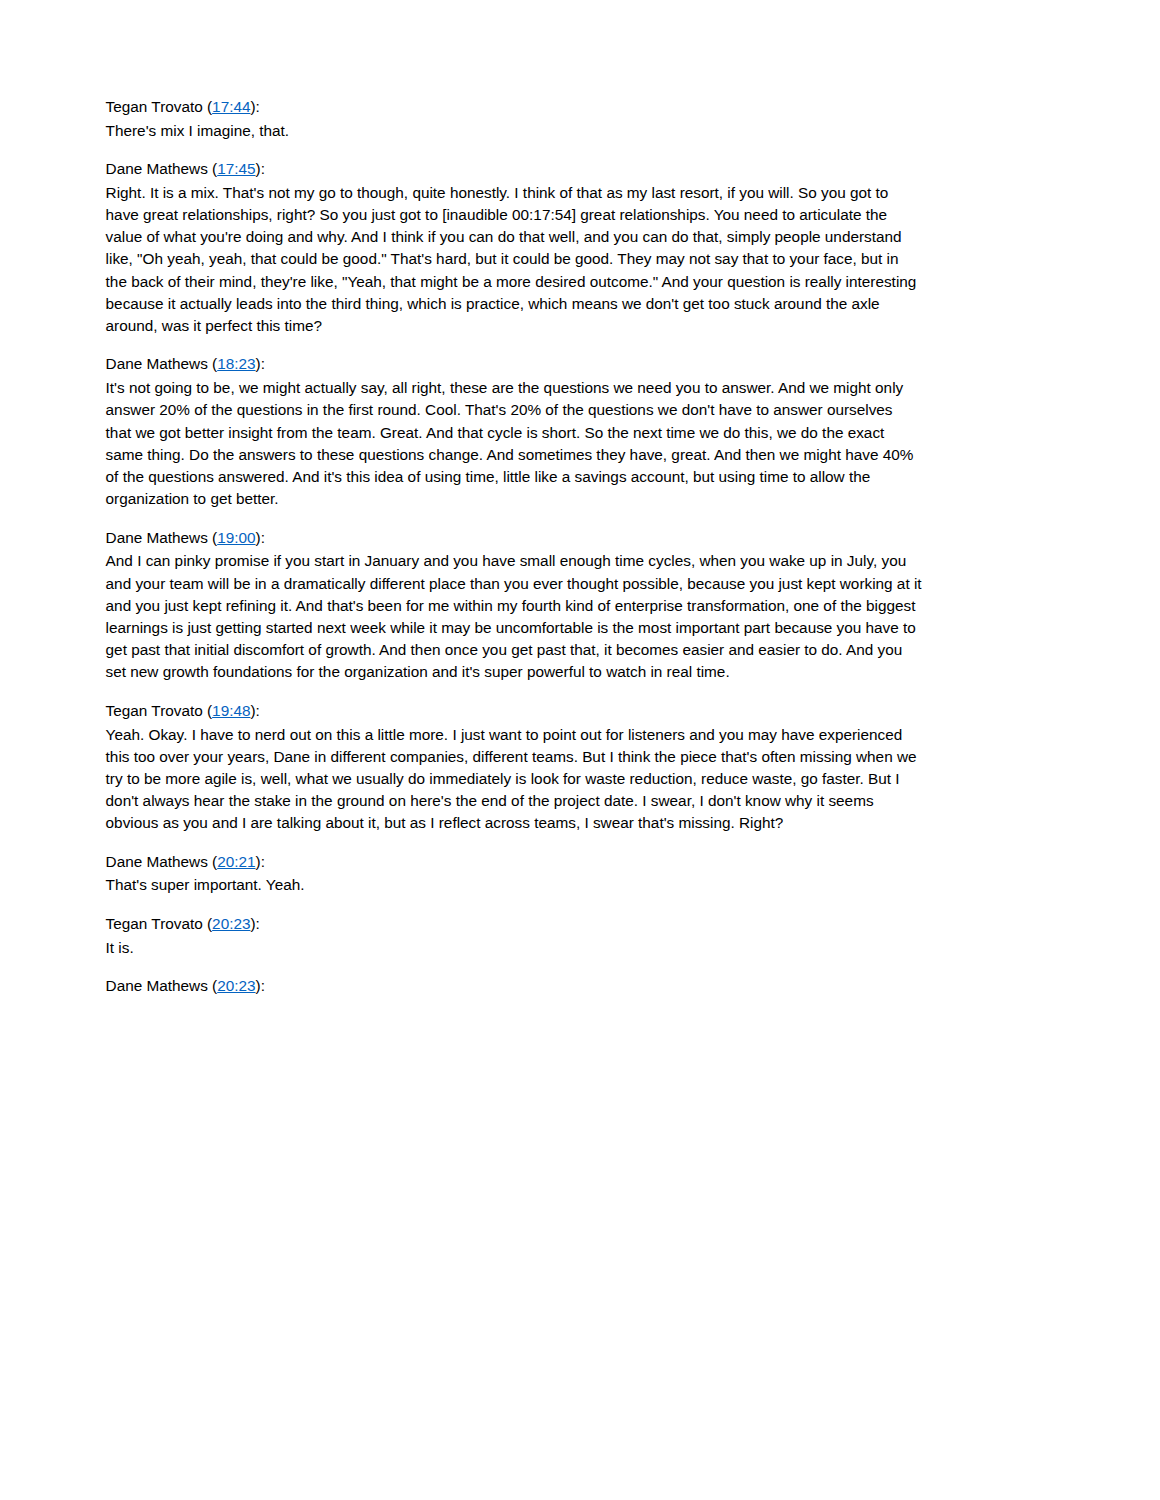Tegan Trovato (17:44):
There's mix I imagine, that.
Dane Mathews (17:45):
Right. It is a mix. That's not my go to though, quite honestly. I think of that as my last resort, if you will. So you got to have great relationships, right? So you just got to [inaudible 00:17:54] great relationships. You need to articulate the value of what you're doing and why. And I think if you can do that well, and you can do that, simply people understand like, "Oh yeah, yeah, that could be good." That's hard, but it could be good. They may not say that to your face, but in the back of their mind, they're like, "Yeah, that might be a more desired outcome." And your question is really interesting because it actually leads into the third thing, which is practice, which means we don't get too stuck around the axle around, was it perfect this time?
Dane Mathews (18:23):
It's not going to be, we might actually say, all right, these are the questions we need you to answer. And we might only answer 20% of the questions in the first round. Cool. That's 20% of the questions we don't have to answer ourselves that we got better insight from the team. Great. And that cycle is short. So the next time we do this, we do the exact same thing. Do the answers to these questions change. And sometimes they have, great. And then we might have 40% of the questions answered. And it's this idea of using time, little like a savings account, but using time to allow the organization to get better.
Dane Mathews (19:00):
And I can pinky promise if you start in January and you have small enough time cycles, when you wake up in July, you and your team will be in a dramatically different place than you ever thought possible, because you just kept working at it and you just kept refining it. And that's been for me within my fourth kind of enterprise transformation, one of the biggest learnings is just getting started next week while it may be uncomfortable is the most important part because you have to get past that initial discomfort of growth. And then once you get past that, it becomes easier and easier to do. And you set new growth foundations for the organization and it's super powerful to watch in real time.
Tegan Trovato (19:48):
Yeah. Okay. I have to nerd out on this a little more. I just want to point out for listeners and you may have experienced this too over your years, Dane in different companies, different teams. But I think the piece that's often missing when we try to be more agile is, well, what we usually do immediately is look for waste reduction, reduce waste, go faster. But I don't always hear the stake in the ground on here's the end of the project date. I swear, I don't know why it seems obvious as you and I are talking about it, but as I reflect across teams, I swear that's missing. Right?
Dane Mathews (20:21):
That's super important. Yeah.
Tegan Trovato (20:23):
It is.
Dane Mathews (20:23):